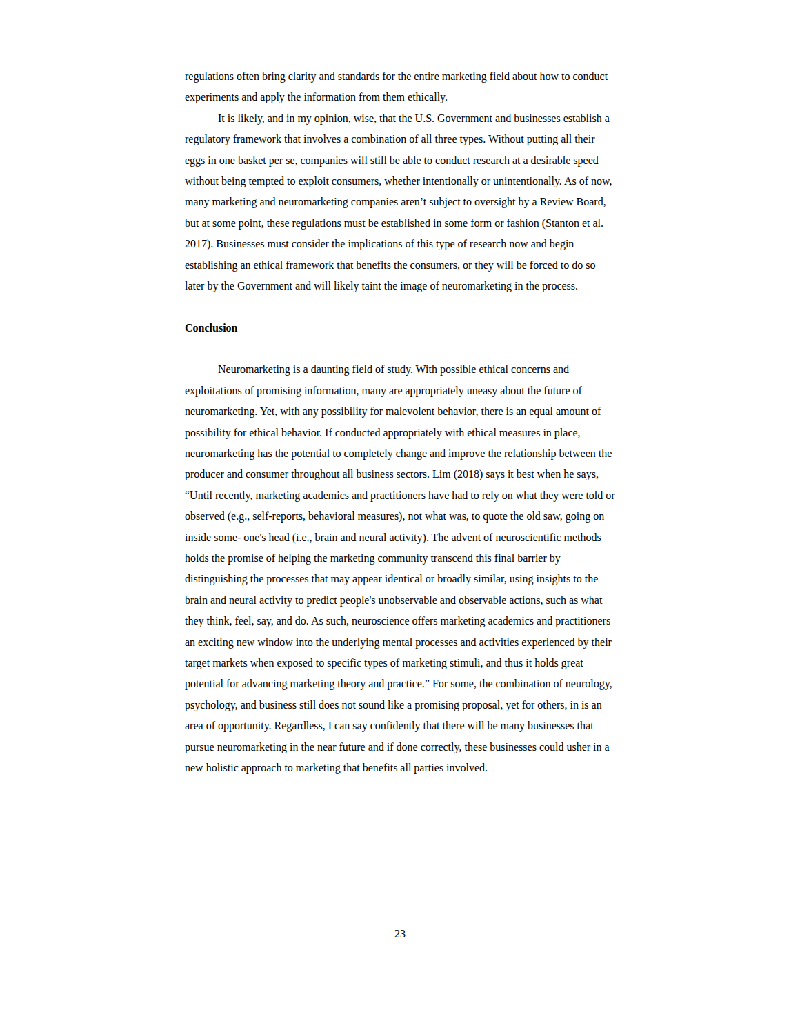regulations often bring clarity and standards for the entire marketing field about how to conduct experiments and apply the information from them ethically.
It is likely, and in my opinion, wise, that the U.S. Government and businesses establish a regulatory framework that involves a combination of all three types. Without putting all their eggs in one basket per se, companies will still be able to conduct research at a desirable speed without being tempted to exploit consumers, whether intentionally or unintentionally. As of now, many marketing and neuromarketing companies aren’t subject to oversight by a Review Board, but at some point, these regulations must be established in some form or fashion (Stanton et al. 2017). Businesses must consider the implications of this type of research now and begin establishing an ethical framework that benefits the consumers, or they will be forced to do so later by the Government and will likely taint the image of neuromarketing in the process.
Conclusion
Neuromarketing is a daunting field of study. With possible ethical concerns and exploitations of promising information, many are appropriately uneasy about the future of neuromarketing. Yet, with any possibility for malevolent behavior, there is an equal amount of possibility for ethical behavior. If conducted appropriately with ethical measures in place, neuromarketing has the potential to completely change and improve the relationship between the producer and consumer throughout all business sectors. Lim (2018) says it best when he says, “Until recently, marketing academics and practitioners have had to rely on what they were told or observed (e.g., self-reports, behavioral measures), not what was, to quote the old saw, going on inside some- one's head (i.e., brain and neural activity). The advent of neuroscientific methods holds the promise of helping the marketing community transcend this final barrier by distinguishing the processes that may appear identical or broadly similar, using insights to the brain and neural activity to predict people's unobservable and observable actions, such as what they think, feel, say, and do. As such, neuroscience offers marketing academics and practitioners an exciting new window into the underlying mental processes and activities experienced by their target markets when exposed to specific types of marketing stimuli, and thus it holds great potential for advancing marketing theory and practice.” For some, the combination of neurology, psychology, and business still does not sound like a promising proposal, yet for others, in is an area of opportunity. Regardless, I can say confidently that there will be many businesses that pursue neuromarketing in the near future and if done correctly, these businesses could usher in a new holistic approach to marketing that benefits all parties involved.
23